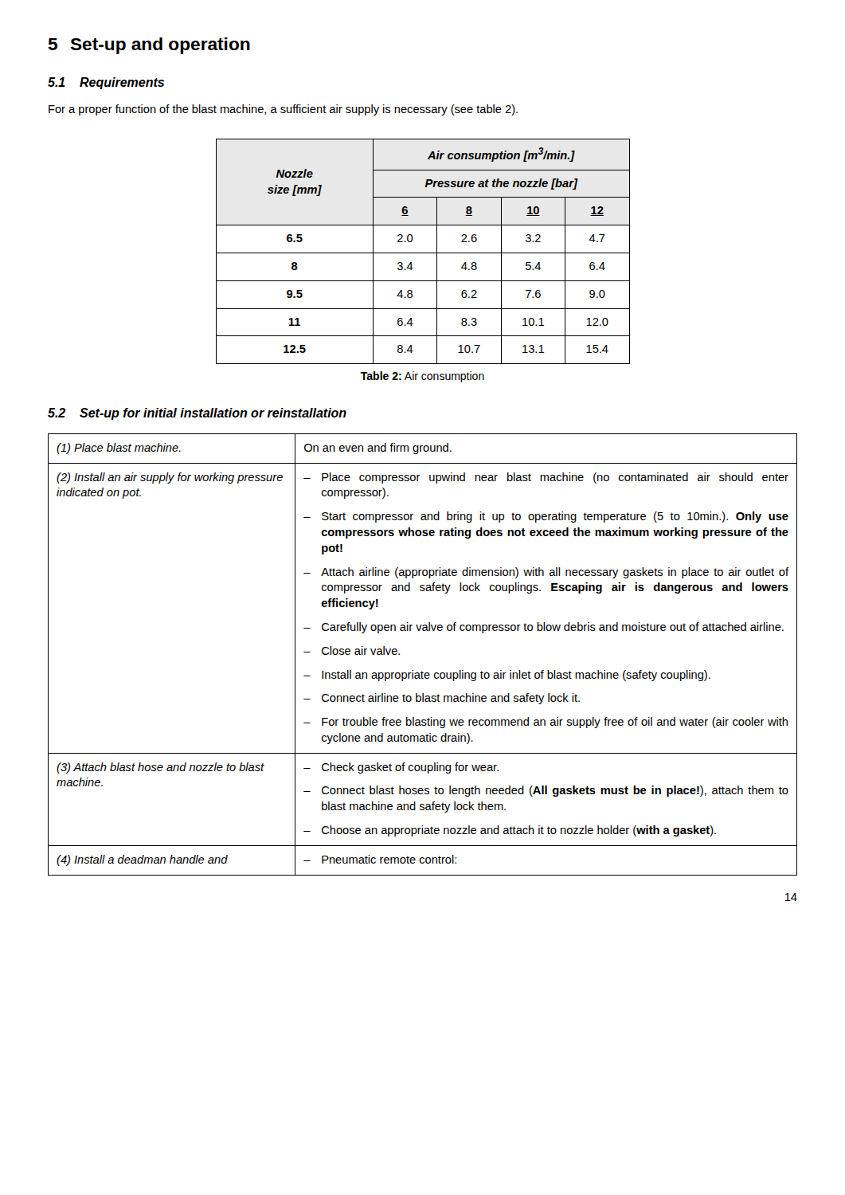5 Set-up and operation
5.1 Requirements
For a proper function of the blast machine, a sufficient air supply is necessary (see table 2).
| Nozzle size [mm] | Air consumption [m 3 /min.] |
| --- | --- |
| Pressure at the nozzle [bar] |
| 6 | 8 | 10 | 12 |
| 6.5 | 2.0 | 2.6 | 3.2 | 4.7 |
| 8 | 3.4 | 4.8 | 5.4 | 6.4 |
| 9.5 | 4.8 | 6.2 | 7.6 | 9.0 |
| 11 | 6.4 | 8.3 | 10.1 | 12.0 |
| 12.5 | 8.4 | 10.7 | 13.1 | 15.4 |
Table 2: Air consumption
5.2 Set-up for initial installation or reinstallation
| (1) Place blast machine. | On an even and firm ground. |
| (2) Install an air supply for working pressure indicated on pot. | Place compressor upwind near blast machine (no contaminated air should enter compressor). Start compressor and bring it up to operating temperature (5 to 10min.). Only use compressors whose rating does not exceed the maximum working pressure of the pot! Attach airline (appropriate dimension) with all necessary gaskets in place to air outlet of compressor and safety lock couplings. Escaping air is dangerous and lowers efficiency! Carefully open air valve of compressor to blow debris and moisture out of attached airline. Close air valve. Install an appropriate coupling to air inlet of blast machine (safety coupling). Connect airline to blast machine and safety lock it. For trouble free blasting we recommend an air supply free of oil and water (air cooler with cyclone and automatic drain). |
| (3) Attach blast hose and nozzle to blast machine. | Check gasket of coupling for wear. Connect blast hoses to length needed ( All gaskets must be in place! ), attach them to blast machine and safety lock them. Choose an appropriate nozzle and attach it to nozzle holder ( with a gasket ). |
| (4) Install a deadman handle and | Pneumatic remote control: |
14